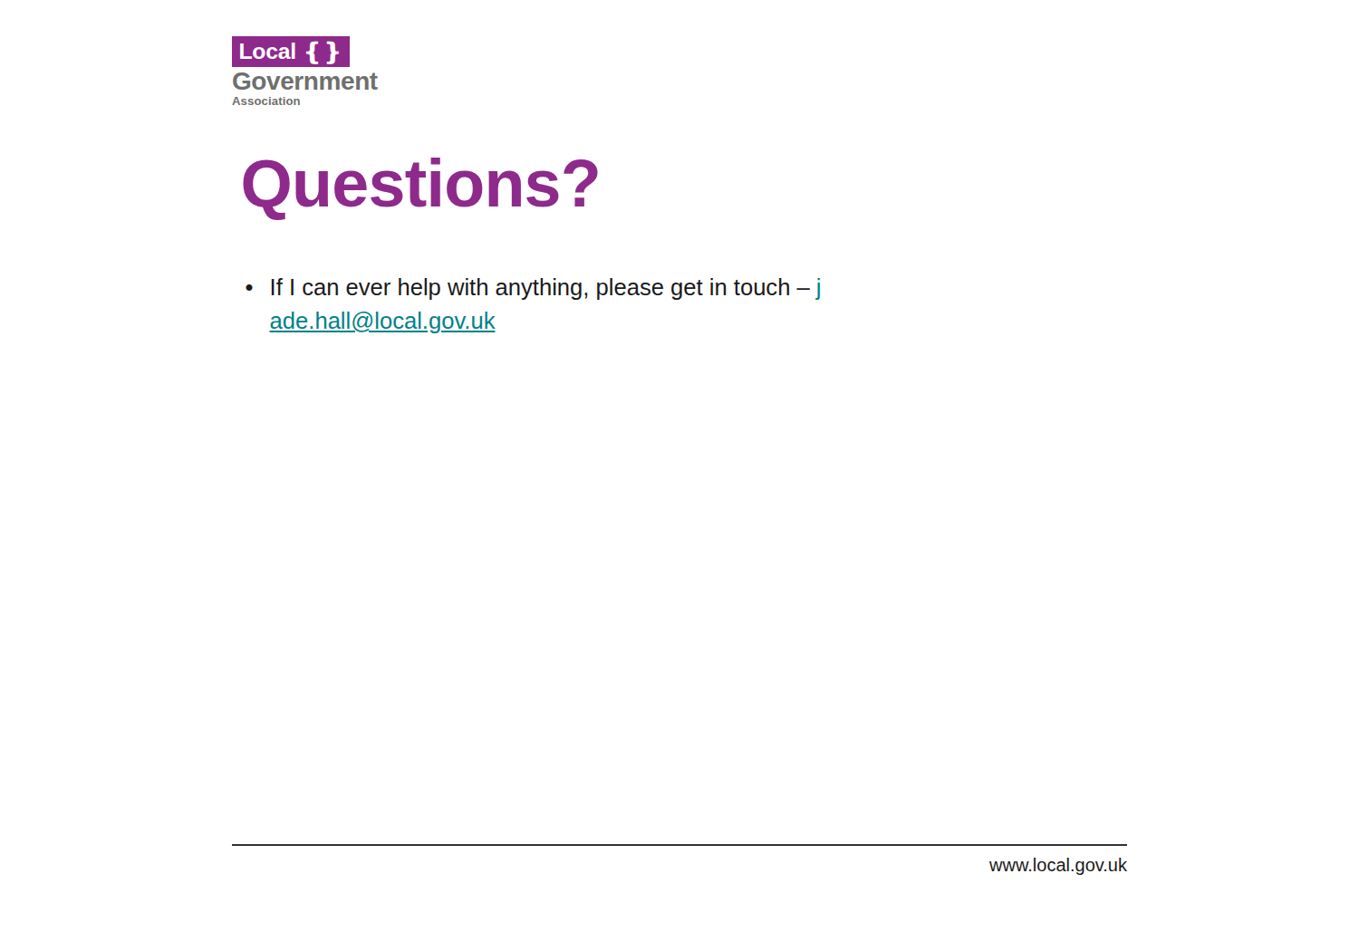Local❴❵ Government Association
Questions?
If I can ever help with anything, please get in touch – jade.hall@local.gov.uk
www.local.gov.uk